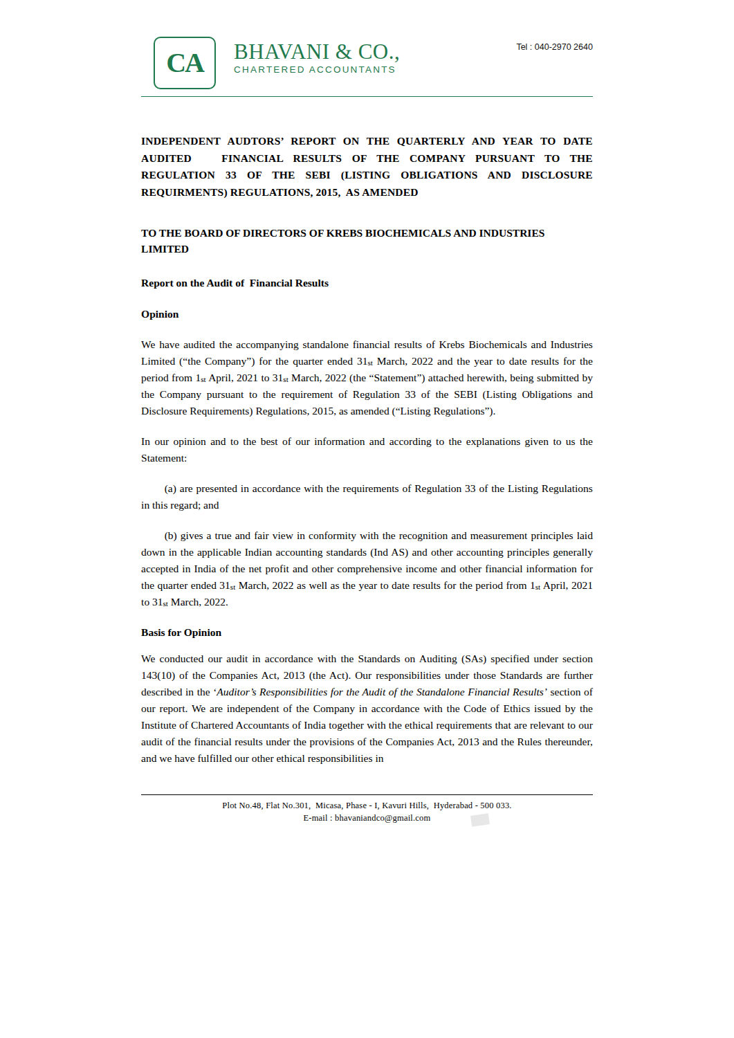CA
BHAVANI & CO.,
CHARTERED ACCOUNTANTS
Tel : 040-2970 2640
INDEPENDENT AUDTORS’ REPORT ON THE QUARTERLY AND YEAR TO DATE AUDITED FINANCIAL RESULTS OF THE COMPANY PURSUANT TO THE REGULATION 33 OF THE SEBI (LISTING OBLIGATIONS AND DISCLOSURE REQUIRMENTS) REGULATIONS, 2015, AS AMENDED
TO THE BOARD OF DIRECTORS OF KREBS BIOCHEMICALS AND INDUSTRIES LIMITED
Report on the Audit of Financial Results
Opinion
We have audited the accompanying standalone financial results of Krebs Biochemicals and Industries Limited (“the Company”) for the quarter ended 31st March, 2022 and the year to date results for the period from 1st April, 2021 to 31st March, 2022 (the “Statement”) attached herewith, being submitted by the Company pursuant to the requirement of Regulation 33 of the SEBI (Listing Obligations and Disclosure Requirements) Regulations, 2015, as amended (“Listing Regulations”).
In our opinion and to the best of our information and according to the explanations given to us the Statement:
(a) are presented in accordance with the requirements of Regulation 33 of the Listing Regulations in this regard; and
(b) gives a true and fair view in conformity with the recognition and measurement principles laid down in the applicable Indian accounting standards (Ind AS) and other accounting principles generally accepted in India of the net profit and other comprehensive income and other financial information for the quarter ended 31st March, 2022 as well as the year to date results for the period from 1st April, 2021 to 31st March, 2022.
Basis for Opinion
We conducted our audit in accordance with the Standards on Auditing (SAs) specified under section 143(10) of the Companies Act, 2013 (the Act). Our responsibilities under those Standards are further described in the ‘Auditor’s Responsibilities for the Audit of the Standalone Financial Results’ section of our report. We are independent of the Company in accordance with the Code of Ethics issued by the Institute of Chartered Accountants of India together with the ethical requirements that are relevant to our audit of the financial results under the provisions of the Companies Act, 2013 and the Rules thereunder, and we have fulfilled our other ethical responsibilities in
Plot No.48, Flat No.301, Micasa, Phase - I, Kavuri Hills, Hyderabad - 500 033.
E-mail : bhavaniandco@gmail.com